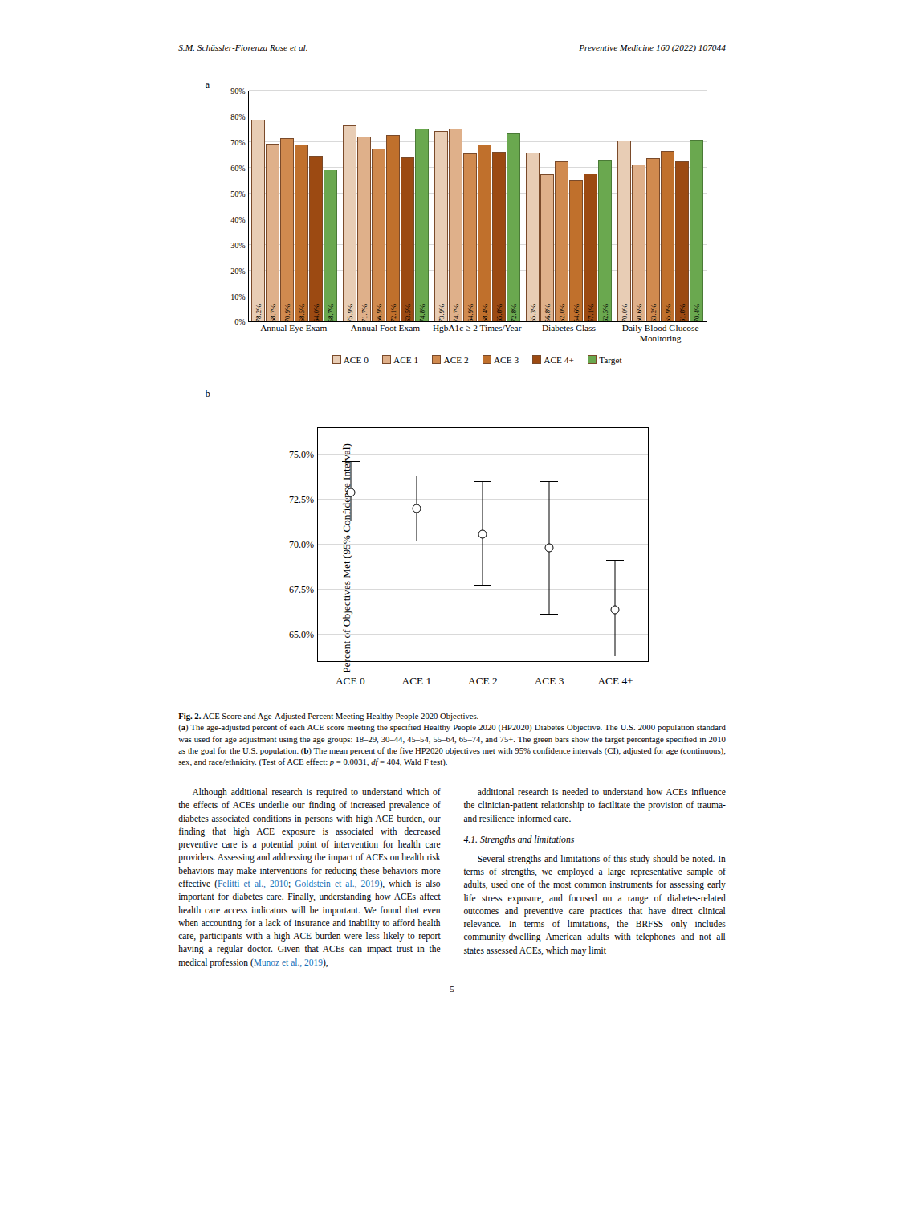S.M. Schüssler-Fiorenza Rose et al.
Preventive Medicine 160 (2022) 107044
a
90%
80%
70%
60%
50%
40%
30%
20%
10%
0%
78.2%
68.7%
70.9%
68.5%
64.0%
58.7%
75.9%
71.7%
66.9%
72.1%
63.5%
74.8%
73.9%
74.7%
64.9%
68.4%
65.8%
72.8%
65.3%
56.8%
62.0%
54.6%
57.1%
62.5%
70.0%
60.6%
63.2%
65.9%
61.8%
70.4%
Annual Eye Exam
Annual Foot Exam
HgbA1c ≥ 2 Times/Year
Diabetes Class
Daily Blood Glucose Monitoring
ACE 0
ACE 1
ACE 2
ACE 3
ACE 4+
Target
b
Percent of Objectives Met (95% Confidence Interval)
y axis: 63.5% bottom .. 76.5% top (range 13)
75.0%
72.5%
70.0%
67.5%
65.0%
ACE 0
ACE 1
ACE 2
ACE 3
ACE 4+
Fig. 2. ACE Score and Age-Adjusted Percent Meeting Healthy People 2020 Objectives.
(a) The age-adjusted percent of each ACE score meeting the specified Healthy People 2020 (HP2020) Diabetes Objective. The U.S. 2000 population standard was used for age adjustment using the age groups: 18–29, 30–44, 45–54, 55–64, 65–74, and 75+. The green bars show the target percentage specified in 2010 as the goal for the U.S. population. (b) The mean percent of the five HP2020 objectives met with 95% confidence intervals (CI), adjusted for age (continuous), sex, and race/ethnicity. (Test of ACE effect: p = 0.0031, df = 404, Wald F test).
Although additional research is required to understand which of the effects of ACEs underlie our finding of increased prevalence of diabetes-associated conditions in persons with high ACE burden, our finding that high ACE exposure is associated with decreased preventive care is a potential point of intervention for health care providers. Assessing and addressing the impact of ACEs on health risk behaviors may make interventions for reducing these behaviors more effective (Felitti et al., 2010; Goldstein et al., 2019), which is also important for diabetes care. Finally, understanding how ACEs affect health care access indicators will be important. We found that even when accounting for a lack of insurance and inability to afford health care, participants with a high ACE burden were less likely to report having a regular doctor. Given that ACEs can impact trust in the medical profession (Munoz et al., 2019),
additional research is needed to understand how ACEs influence the clinician-patient relationship to facilitate the provision of trauma- and resilience-informed care.
4.1. Strengths and limitations
Several strengths and limitations of this study should be noted. In terms of strengths, we employed a large representative sample of adults, used one of the most common instruments for assessing early life stress exposure, and focused on a range of diabetes-related outcomes and preventive care practices that have direct clinical relevance. In terms of limitations, the BRFSS only includes community-dwelling American adults with telephones and not all states assessed ACEs, which may limit
5